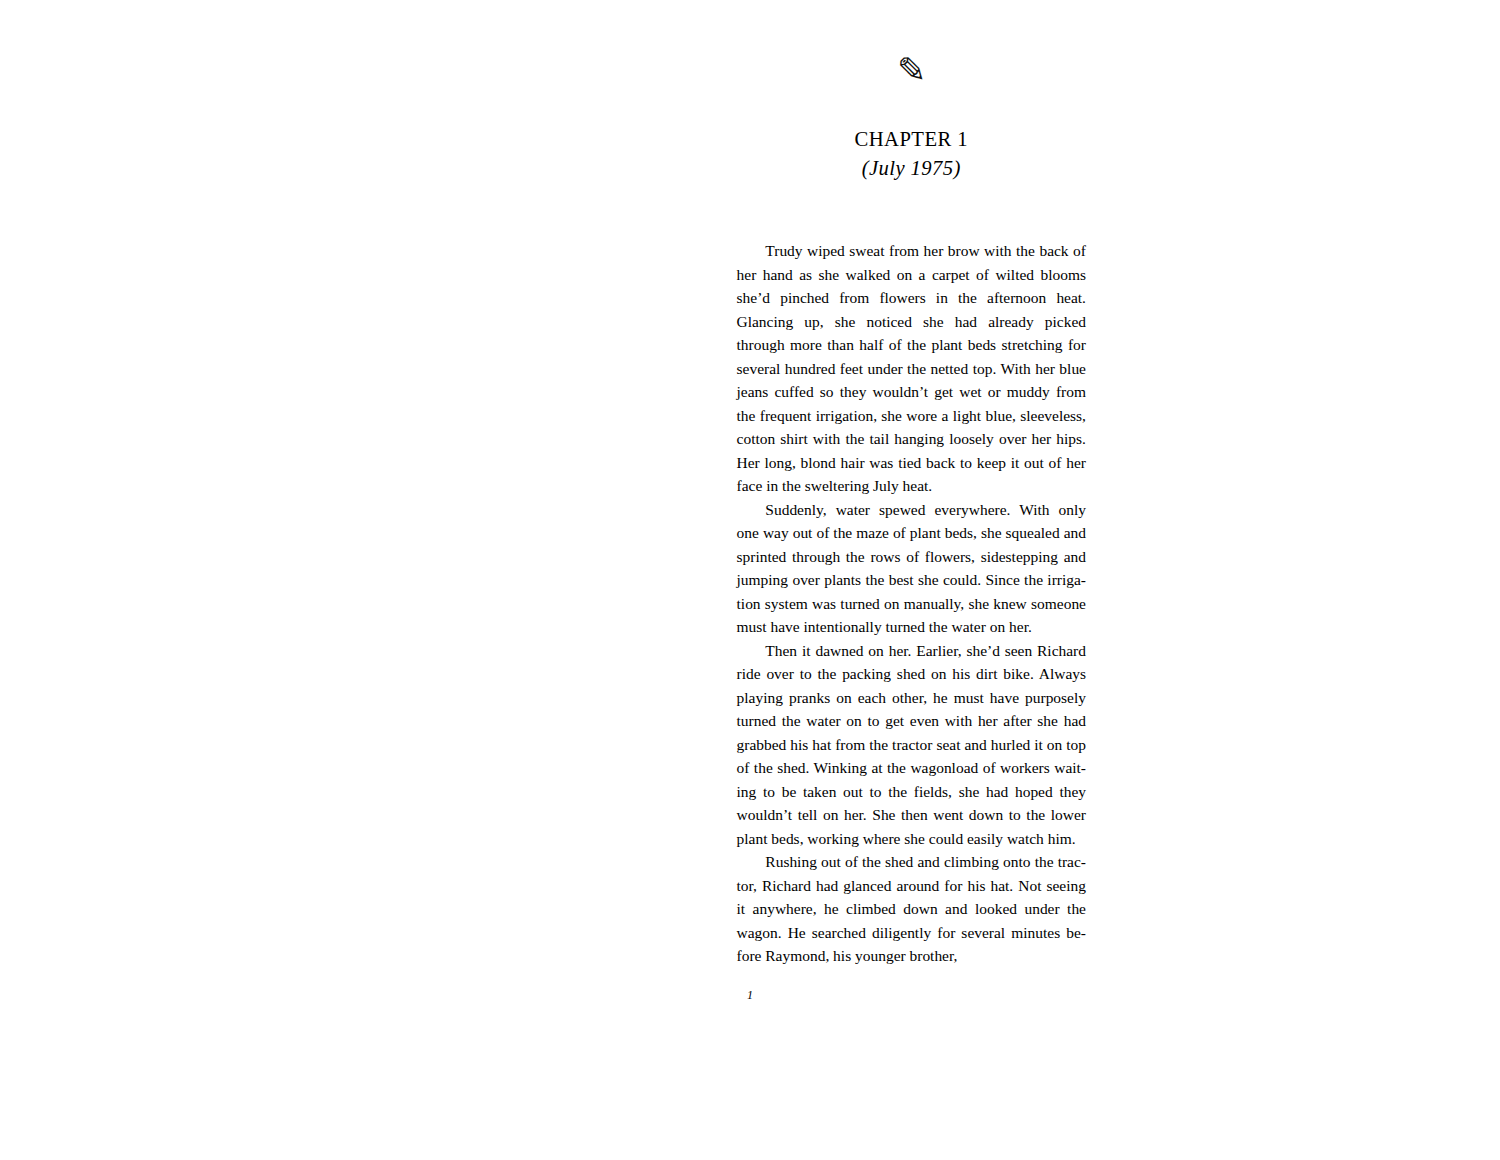✎
CHAPTER 1 (July 1975)
Trudy wiped sweat from her brow with the back of her hand as she walked on a carpet of wilted blooms she’d pinched from flowers in the afternoon heat. Glancing up, she noticed she had already picked through more than half of the plant beds stretching for several hundred feet under the netted top. With her blue jeans cuffed so they wouldn’t get wet or muddy from the frequent irrigation, she wore a light blue, sleeveless, cotton shirt with the tail hanging loosely over her hips. Her long, blond hair was tied back to keep it out of her face in the sweltering July heat.
Suddenly, water spewed everywhere. With only one way out of the maze of plant beds, she squealed and sprinted through the rows of flowers, sidestepping and jumping over plants the best she could. Since the irrigation system was turned on manually, she knew someone must have intentionally turned the water on her.
Then it dawned on her. Earlier, she’d seen Richard ride over to the packing shed on his dirt bike. Always playing pranks on each other, he must have purposely turned the water on to get even with her after she had grabbed his hat from the tractor seat and hurled it on top of the shed. Winking at the wagonload of workers waiting to be taken out to the fields, she had hoped they wouldn’t tell on her. She then went down to the lower plant beds, working where she could easily watch him.
Rushing out of the shed and climbing onto the tractor, Richard had glanced around for his hat. Not seeing it anywhere, he climbed down and looked under the wagon. He searched diligently for several minutes before Raymond, his younger brother,
1